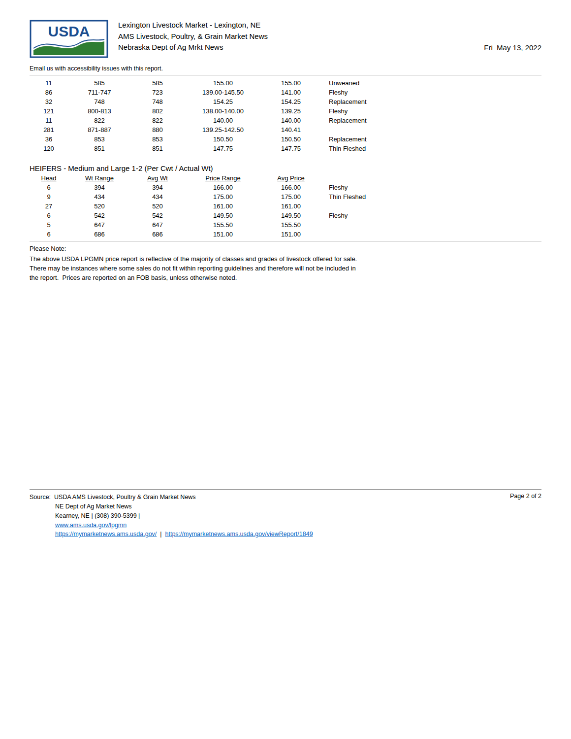USDA
Lexington Livestock Market - Lexington, NE
AMS Livestock, Poultry, & Grain Market News
Nebraska Dept of Ag Mrkt News
Fri May 13, 2022
Email us with accessibility issues with this report.
| 11 | 585 | 585 | 155.00 | 155.00 | Unweaned |
| 86 | 711-747 | 723 | 139.00-145.50 | 141.00 | Fleshy |
| 32 | 748 | 748 | 154.25 | 154.25 | Replacement |
| 121 | 800-813 | 802 | 138.00-140.00 | 139.25 | Fleshy |
| 11 | 822 | 822 | 140.00 | 140.00 | Replacement |
| 281 | 871-887 | 880 | 139.25-142.50 | 140.41 | |
| 36 | 853 | 853 | 150.50 | 150.50 | Replacement |
| 120 | 851 | 851 | 147.75 | 147.75 | Thin Fleshed |
HEIFERS - Medium and Large 1-2 (Per Cwt / Actual Wt)
| Head | Wt Range | Avg Wt | Price Range | Avg Price | |
| --- | --- | --- | --- | --- | --- |
| 6 | 394 | 394 | 166.00 | 166.00 | Fleshy |
| 9 | 434 | 434 | 175.00 | 175.00 | Thin Fleshed |
| 27 | 520 | 520 | 161.00 | 161.00 | |
| 6 | 542 | 542 | 149.50 | 149.50 | Fleshy |
| 5 | 647 | 647 | 155.50 | 155.50 | |
| 6 | 686 | 686 | 151.00 | 151.00 | |
Please Note:
The above USDA LPGMN price report is reflective of the majority of classes and grades of livestock offered for sale.
There may be instances where some sales do not fit within reporting guidelines and therefore will not be included in
the report. Prices are reported on an FOB basis, unless otherwise noted.
Source: USDA AMS Livestock, Poultry & Grain Market News
NE Dept of Ag Market News
Kearney, NE | (308) 390-5399 |
www.ams.usda.gov/lpgmn
https://mymarketnews.ams.usda.gov/ | https://mymarketnews.ams.usda.gov/viewReport/1849
Page 2 of 2